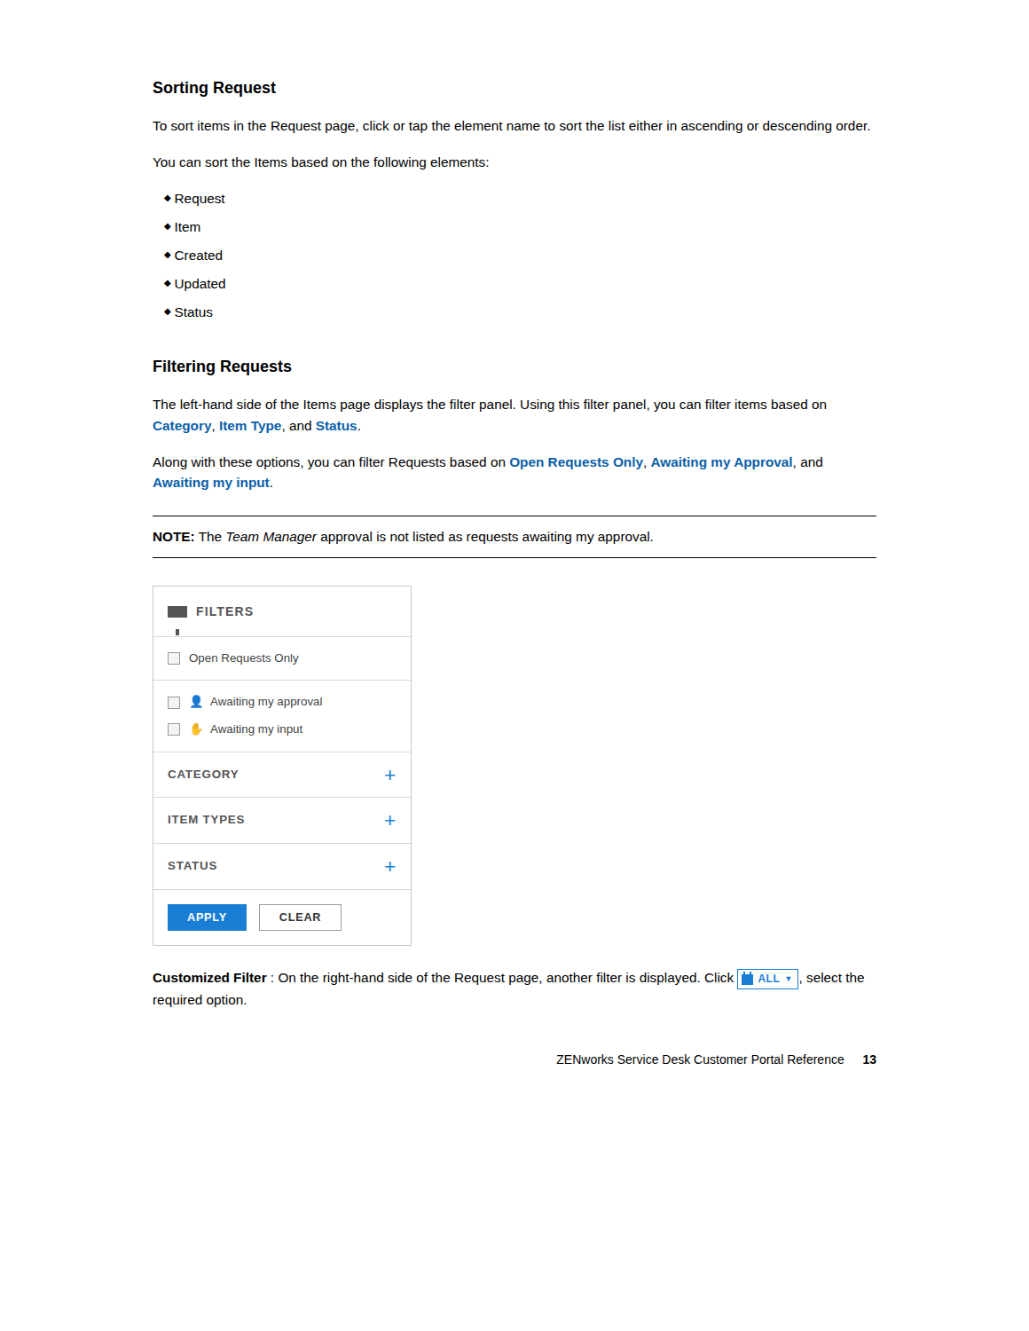Sorting Request
To sort items in the Request page, click or tap the element name to sort the list either in ascending or descending order.
You can sort the Items based on the following elements:
Request
Item
Created
Updated
Status
Filtering Requests
The left-hand side of the Items page displays the filter panel. Using this filter panel, you can filter items based on Category, Item Type, and Status.
Along with these options, you can filter Requests based on Open Requests Only, Awaiting my Approval, and Awaiting my input.
NOTE: The Team Manager approval is not listed as requests awaiting my approval.
FILTERS
Open Requests Only
👤Awaiting my approval
✋Awaiting my input
CATEGORY+
ITEM TYPES+
STATUS+
APPLY CLEAR
Customized Filter : On the right-hand side of the Request page, another filter is displayed. Click ALL▼, select the required option.
ZENworks Service Desk Customer Portal Reference 13